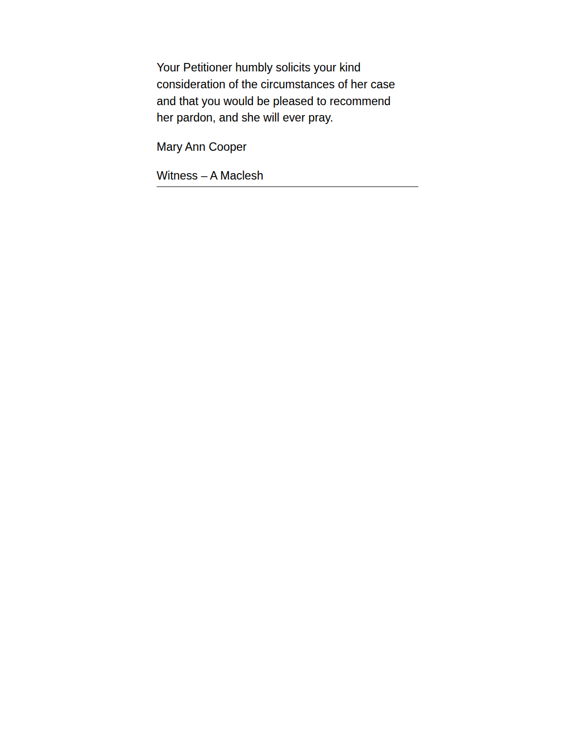Your Petitioner humbly solicits your kind consideration of the circumstances of her case and that you would be pleased to recommend her pardon, and she will ever pray.
Mary Ann Cooper
Witness – A Maclesh